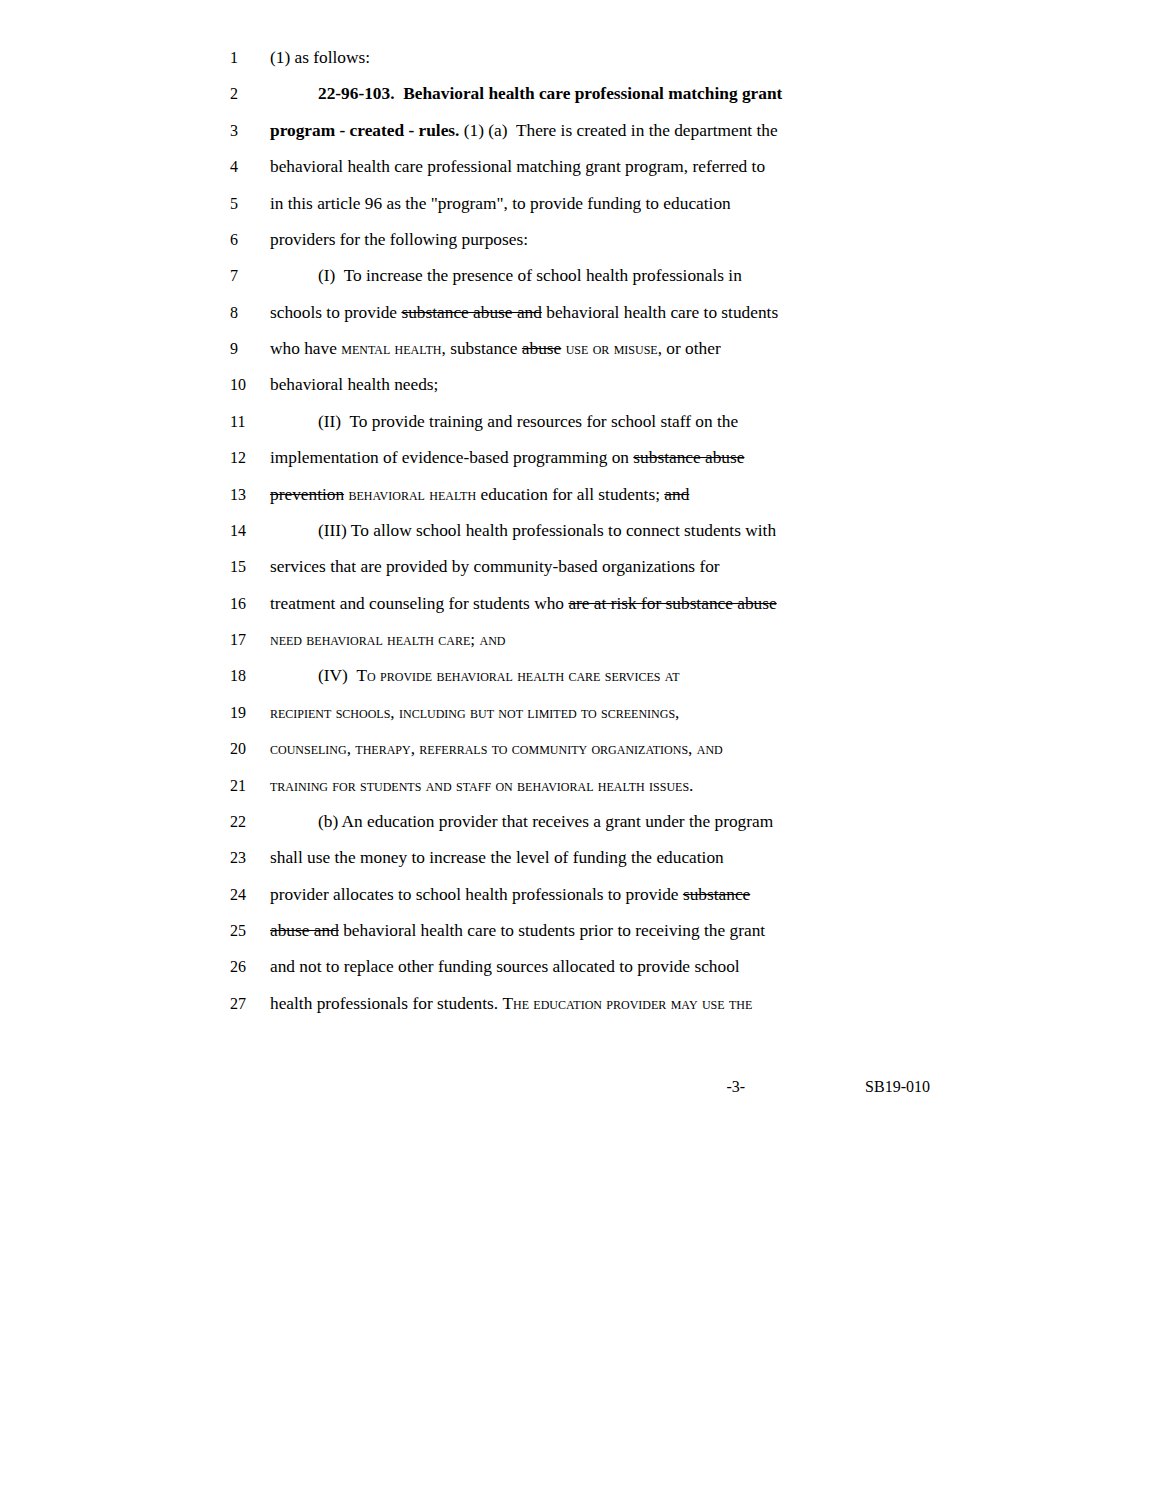1
(1) as follows:
2
22-96-103. Behavioral health care professional matching grant
3
program - created - rules. (1) (a) There is created in the department the
4
behavioral health care professional matching grant program, referred to
5
in this article 96 as the "program", to provide funding to education
6
providers for the following purposes:
7
(I) To increase the presence of school health professionals in
8
schools to provide substance abuse and behavioral health care to students
9
who have mental health, substance abuse use or misuse, or other
10
behavioral health needs;
11
(II) To provide training and resources for school staff on the
12
implementation of evidence-based programming on substance abuse
13
prevention behavioral health education for all students; and
14
(III) To allow school health professionals to connect students with
15
services that are provided by community-based organizations for
16
treatment and counseling for students who are at risk for substance abuse
17
need behavioral health care; and
18
(IV) To provide behavioral health care services at
19
recipient schools, including but not limited to screenings,
20
counseling, therapy, referrals to community organizations, and
21
training for students and staff on behavioral health issues.
22
(b) An education provider that receives a grant under the program
23
shall use the money to increase the level of funding the education
24
provider allocates to school health professionals to provide substance
25
abuse and behavioral health care to students prior to receiving the grant
26
and not to replace other funding sources allocated to provide school
27
health professionals for students. The education provider may use the
-3-
SB19-010